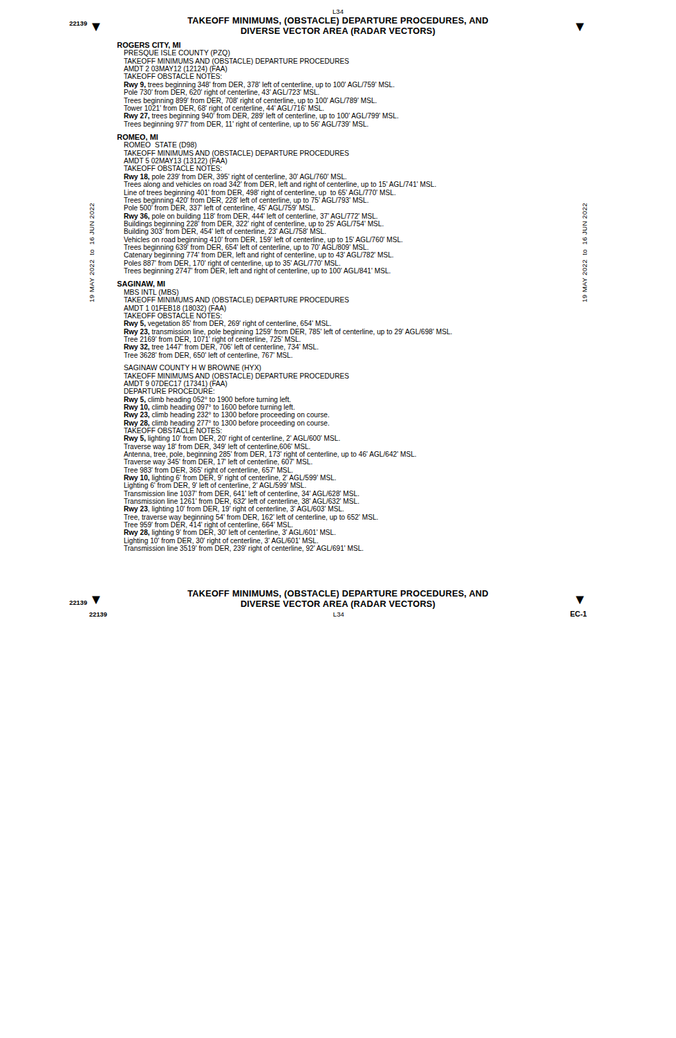22139
22139
19 MAY 2022 to 16 JUN 2022
19 MAY 2022 to 16 JUN 2022
L34
▼ TAKEOFF MINIMUMS, (OBSTACLE) DEPARTURE PROCEDURES, AND DIVERSE VECTOR AREA (RADAR VECTORS) ▼
ROGERS CITY, MI
PRESQUE ISLE COUNTY (PZQ)
TAKEOFF MINIMUMS AND (OBSTACLE) DEPARTURE PROCEDURES
AMDT 2 03MAY12 (12124) (FAA)
TAKEOFF OBSTACLE NOTES:
Rwy 9, trees beginning 348' from DER, 378' left of centerline, up to 100' AGL/759' MSL.
Pole 730' from DER, 620' right of centerline, 43' AGL/723' MSL.
Trees beginning 899' from DER, 708' right of centerline, up to 100' AGL/789' MSL.
Tower 1021' from DER, 68' right of centerline, 44' AGL/716' MSL.
Rwy 27, trees beginning 940' from DER, 289' left of centerline, up to 100' AGL/799' MSL.
Trees beginning 977' from DER, 11' right of centerline, up to 56' AGL/739' MSL.
ROMEO, MI
ROMEO STATE (D98)
TAKEOFF MINIMUMS AND (OBSTACLE) DEPARTURE PROCEDURES
AMDT 5 02MAY13 (13122) (FAA)
TAKEOFF OBSTACLE NOTES:
Rwy 18, pole 239' from DER, 395' right of centerline, 30' AGL/760' MSL.
Trees along and vehicles on road 342' from DER, left and right of centerline, up to 15' AGL/741' MSL.
Line of trees beginning 401' from DER, 498' right of centerline, up to 65' AGL/770' MSL.
Trees beginning 420' from DER, 228' left of centerline, up to 75' AGL/793' MSL.
Pole 500' from DER, 337' left of centerline, 45' AGL/759' MSL.
Rwy 36, pole on building 118' from DER, 444' left of centerline, 37' AGL/772' MSL.
Buildings beginning 228' from DER, 322' right of centerline, up to 25' AGL/754' MSL.
Building 303' from DER, 454' left of centerline, 23' AGL/758' MSL.
Vehicles on road beginning 410' from DER, 159' left of centerline, up to 15' AGL/760' MSL.
Trees beginning 639' from DER, 654' left of centerline, up to 70' AGL/809' MSL.
Catenary beginning 774' from DER, left and right of centerline, up to 43' AGL/782' MSL.
Poles 887' from DER, 170' right of centerline, up to 35' AGL/770' MSL.
Trees beginning 2747' from DER, left and right of centerline, up to 100' AGL/841' MSL.
SAGINAW, MI
MBS INTL (MBS)
TAKEOFF MINIMUMS AND (OBSTACLE) DEPARTURE PROCEDURES
AMDT 1 01FEB18 (18032) (FAA)
TAKEOFF OBSTACLE NOTES:
Rwy 5, vegetation 85' from DER, 269' right of centerline, 654' MSL.
Rwy 23, transmission line, pole beginning 1259' from DER, 785' left of centerline, up to 29' AGL/698' MSL.
Tree 2169' from DER, 1071' right of centerline, 725' MSL.
Rwy 32, tree 1447' from DER, 706' left of centerline, 734' MSL.
Tree 3628' from DER, 650' left of centerline, 767' MSL.
SAGINAW COUNTY H W BROWNE (HYX)
TAKEOFF MINIMUMS AND (OBSTACLE) DEPARTURE PROCEDURES
AMDT 9 07DEC17 (17341) (FAA)
DEPARTURE PROCEDURE:
Rwy 5, climb heading 052° to 1900 before turning left.
Rwy 10, climb heading 097° to 1600 before turning left.
Rwy 23, climb heading 232° to 1300 before proceeding on course.
Rwy 28, climb heading 277° to 1300 before proceeding on course.
TAKEOFF OBSTACLE NOTES:
Rwy 5, lighting 10' from DER, 20' right of centerline, 2' AGL/600' MSL.
Traverse way 18' from DER, 349' left of centerline,606' MSL.
Antenna, tree, pole, beginning 285' from DER, 173' right of centerline, up to 46' AGL/642' MSL.
Traverse way 345' from DER, 17' left of centerline, 607' MSL.
Tree 983' from DER, 365' right of centerline, 657' MSL.
Rwy 10, lighting 6' from DER, 9' right of centerline, 2' AGL/599' MSL.
Lighting 6' from DER, 9' left of centerline, 2' AGL/599' MSL.
Transmission line 1037' from DER, 641' left of centerline, 34' AGL/628' MSL.
Transmission line 1261' from DER, 632' left of centerline, 38' AGL/632' MSL.
Rwy 23, lighting 10' from DER, 19' right of centerline, 3' AGL/603' MSL.
Tree, traverse way beginning 54' from DER, 162' left of centerline, up to 652' MSL.
Tree 959' from DER, 414' right of centerline, 664' MSL.
Rwy 28, lighting 9' from DER, 30' left of centerline, 3' AGL/601' MSL.
Lighting 10' from DER, 30' right of centerline, 3' AGL/601' MSL.
Transmission line 3519' from DER, 239' right of centerline, 92' AGL/691' MSL.
▼ TAKEOFF MINIMUMS, (OBSTACLE) DEPARTURE PROCEDURES, AND DIVERSE VECTOR AREA (RADAR VECTORS) ▼
22139 L34 EC-1